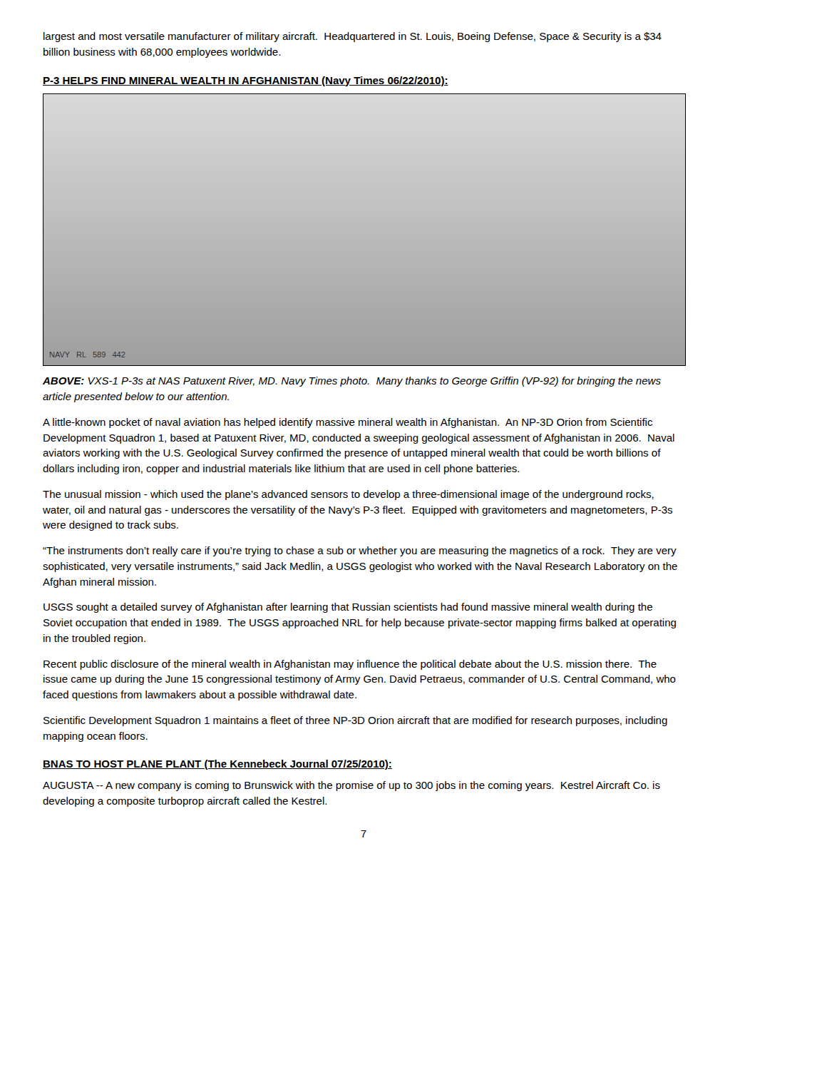largest and most versatile manufacturer of military aircraft. Headquartered in St. Louis, Boeing Defense, Space & Security is a $34 billion business with 68,000 employees worldwide.
P-3 HELPS FIND MINERAL WEALTH IN AFGHANISTAN (Navy Times 06/22/2010):
NAVY RL 589 442
ABOVE: VXS-1 P-3s at NAS Patuxent River, MD. Navy Times photo. Many thanks to George Griffin (VP-92) for bringing the news article presented below to our attention.
A little-known pocket of naval aviation has helped identify massive mineral wealth in Afghanistan. An NP-3D Orion from Scientific Development Squadron 1, based at Patuxent River, MD, conducted a sweeping geological assessment of Afghanistan in 2006. Naval aviators working with the U.S. Geological Survey confirmed the presence of untapped mineral wealth that could be worth billions of dollars including iron, copper and industrial materials like lithium that are used in cell phone batteries.
The unusual mission - which used the plane’s advanced sensors to develop a three-dimensional image of the underground rocks, water, oil and natural gas - underscores the versatility of the Navy’s P-3 fleet. Equipped with gravitometers and magnetometers, P-3s were designed to track subs.
“The instruments don’t really care if you’re trying to chase a sub or whether you are measuring the magnetics of a rock. They are very sophisticated, very versatile instruments,” said Jack Medlin, a USGS geologist who worked with the Naval Research Laboratory on the Afghan mineral mission.
USGS sought a detailed survey of Afghanistan after learning that Russian scientists had found massive mineral wealth during the Soviet occupation that ended in 1989. The USGS approached NRL for help because private-sector mapping firms balked at operating in the troubled region.
Recent public disclosure of the mineral wealth in Afghanistan may influence the political debate about the U.S. mission there. The issue came up during the June 15 congressional testimony of Army Gen. David Petraeus, commander of U.S. Central Command, who faced questions from lawmakers about a possible withdrawal date.
Scientific Development Squadron 1 maintains a fleet of three NP-3D Orion aircraft that are modified for research purposes, including mapping ocean floors.
BNAS TO HOST PLANE PLANT (The Kennebeck Journal 07/25/2010):
AUGUSTA -- A new company is coming to Brunswick with the promise of up to 300 jobs in the coming years. Kestrel Aircraft Co. is developing a composite turboprop aircraft called the Kestrel.
7